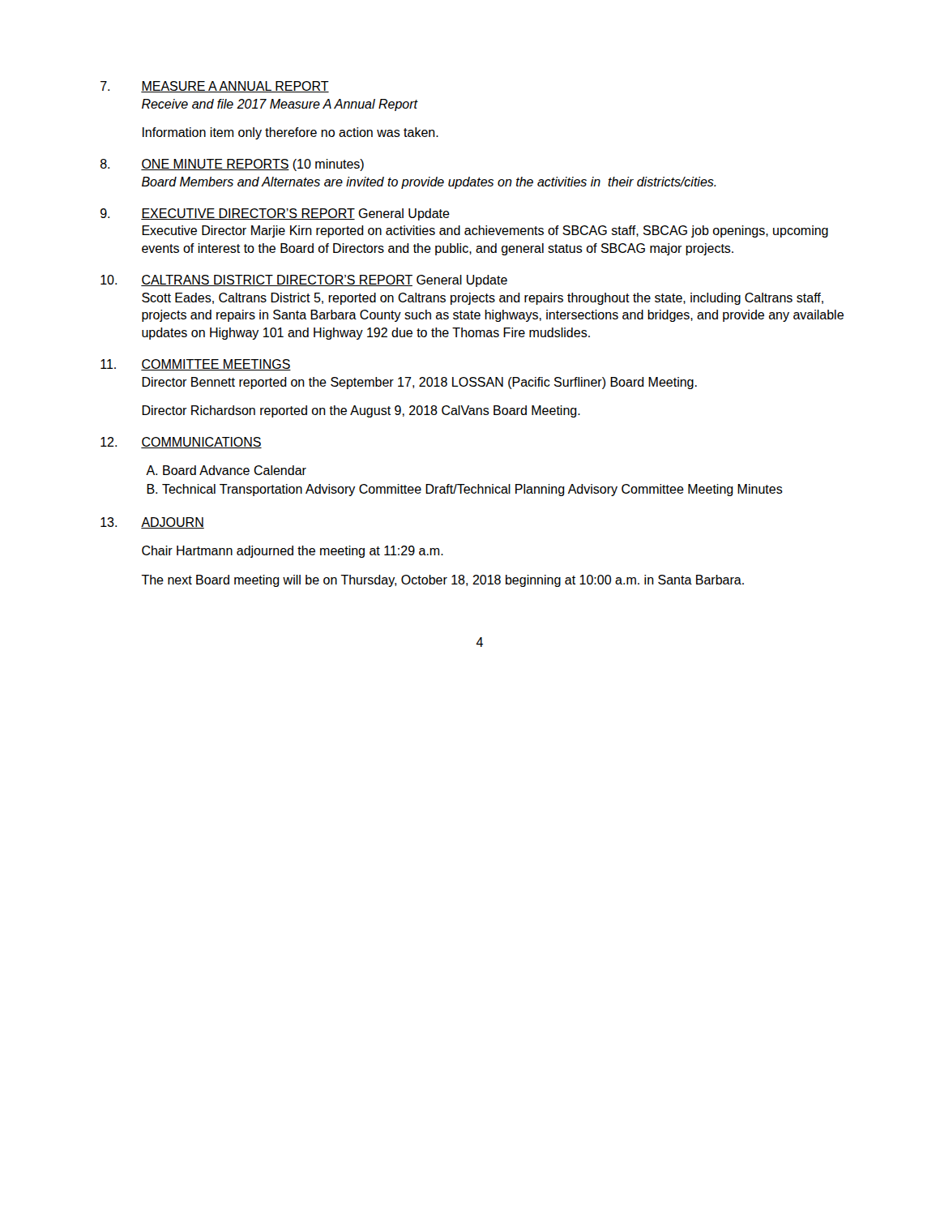7.
MEASURE A ANNUAL REPORT
Receive and file 2017 Measure A Annual Report
Information item only therefore no action was taken.
8.
ONE MINUTE REPORTS (10 minutes)
Board Members and Alternates are invited to provide updates on the activities in their districts/cities.
9.
EXECUTIVE DIRECTOR’S REPORT General Update
Executive Director Marjie Kirn reported on activities and achievements of SBCAG staff, SBCAG job openings, upcoming events of interest to the Board of Directors and the public, and general status of SBCAG major projects.
10.
CALTRANS DISTRICT DIRECTOR’S REPORT General Update
Scott Eades, Caltrans District 5, reported on Caltrans projects and repairs throughout the state, including Caltrans staff, projects and repairs in Santa Barbara County such as state highways, intersections and bridges, and provide any available updates on Highway 101 and Highway 192 due to the Thomas Fire mudslides.
11.
COMMITTEE MEETINGS
Director Bennett reported on the September 17, 2018 LOSSAN (Pacific Surfliner) Board Meeting.
Director Richardson reported on the August 9, 2018 CalVans Board Meeting.
12.
COMMUNICATIONS
Board Advance Calendar
Technical Transportation Advisory Committee Draft/Technical Planning Advisory Committee Meeting Minutes
13.
ADJOURN
Chair Hartmann adjourned the meeting at 11:29 a.m.
The next Board meeting will be on Thursday, October 18, 2018 beginning at 10:00 a.m. in Santa Barbara.
4